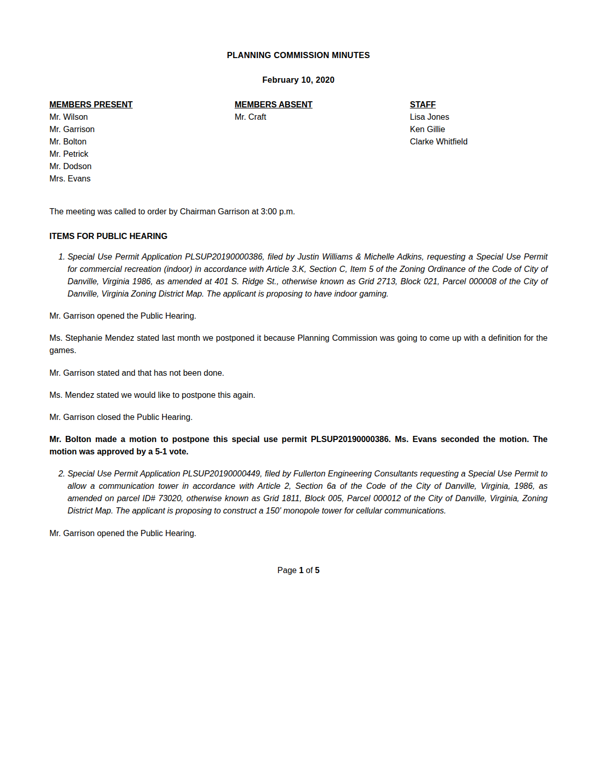PLANNING COMMISSION MINUTESFebruary 10, 2020
| MEMBERS PRESENT | MEMBERS ABSENT | STAFF |
| --- | --- | --- |
| Mr. Wilson | Mr. Craft | Lisa Jones |
| Mr. Garrison | | Ken Gillie |
| Mr. Bolton | | Clarke Whitfield |
| Mr. Petrick | | |
| Mr. Dodson | | |
| Mrs. Evans | | |
The meeting was called to order by Chairman Garrison at 3:00 p.m.
ITEMS FOR PUBLIC HEARING
Special Use Permit Application PLSUP20190000386, filed by Justin Williams & Michelle Adkins, requesting a Special Use Permit for commercial recreation (indoor) in accordance with Article 3.K, Section C, Item 5 of the Zoning Ordinance of the Code of City of Danville, Virginia 1986, as amended at 401 S. Ridge St., otherwise known as Grid 2713, Block 021, Parcel 000008 of the City of Danville, Virginia Zoning District Map. The applicant is proposing to have indoor gaming.
Mr. Garrison opened the Public Hearing.
Ms. Stephanie Mendez stated last month we postponed it because Planning Commission was going to come up with a definition for the games.
Mr. Garrison stated and that has not been done.
Ms. Mendez stated we would like to postpone this again.
Mr. Garrison closed the Public Hearing.
Mr. Bolton made a motion to postpone this special use permit PLSUP20190000386. Ms. Evans seconded the motion. The motion was approved by a 5-1 vote.
Special Use Permit Application PLSUP20190000449, filed by Fullerton Engineering Consultants requesting a Special Use Permit to allow a communication tower in accordance with Article 2, Section 6a of the Code of the City of Danville, Virginia, 1986, as amended on parcel ID# 73020, otherwise known as Grid 1811, Block 005, Parcel 000012 of the City of Danville, Virginia, Zoning District Map. The applicant is proposing to construct a 150' monopole tower for cellular communications.
Mr. Garrison opened the Public Hearing.
Page 1 of 5